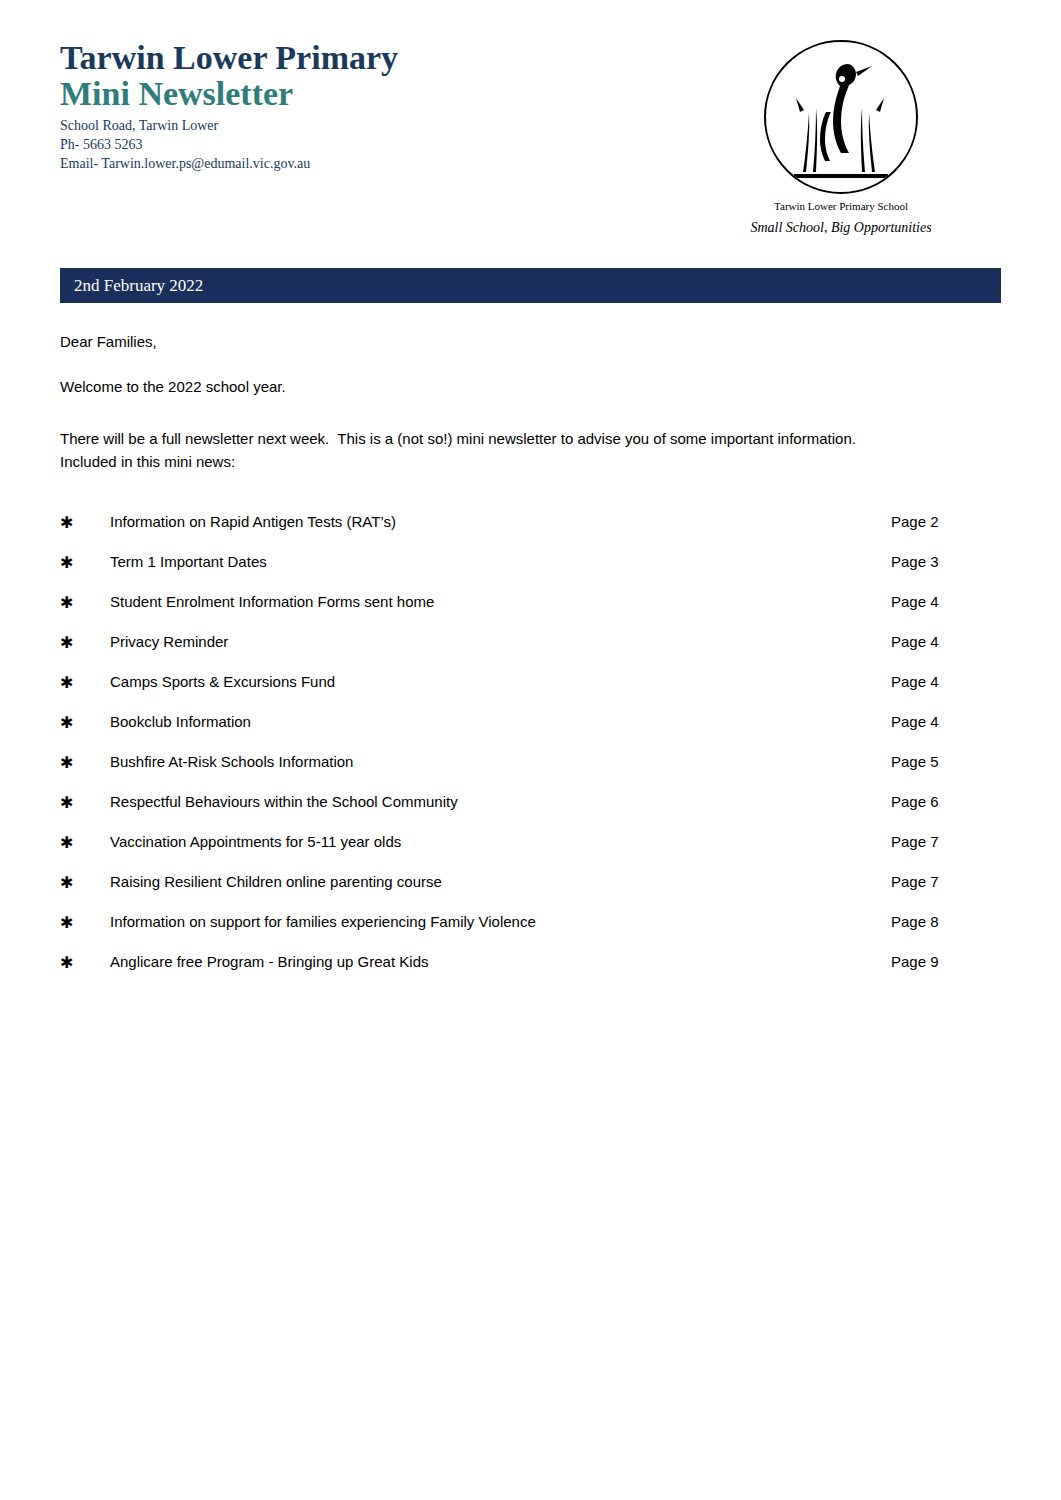Tarwin Lower Primary
Mini Newsletter
School Road, Tarwin Lower
Ph- 5663 5263
Email- Tarwin.lower.ps@edumail.vic.gov.au
Tarwin Lower Primary School
Small School, Big Opportunities
2nd February 2022
Dear Families,
Welcome to the 2022 school year.
There will be a full newsletter next week. This is a (not so!) mini newsletter to advise you of some important information.
Included in this mini news:
| ✱ | Information on Rapid Antigen Tests (RAT’s) | Page 2 |
| ✱ | Term 1 Important Dates | Page 3 |
| ✱ | Student Enrolment Information Forms sent home | Page 4 |
| ✱ | Privacy Reminder | Page 4 |
| ✱ | Camps Sports & Excursions Fund | Page 4 |
| ✱ | Bookclub Information | Page 4 |
| ✱ | Bushfire At-Risk Schools Information | Page 5 |
| ✱ | Respectful Behaviours within the School Community | Page 6 |
| ✱ | Vaccination Appointments for 5-11 year olds | Page 7 |
| ✱ | Raising Resilient Children online parenting course | Page 7 |
| ✱ | Information on support for families experiencing Family Violence | Page 8 |
| ✱ | Anglicare free Program - Bringing up Great Kids | Page 9 |